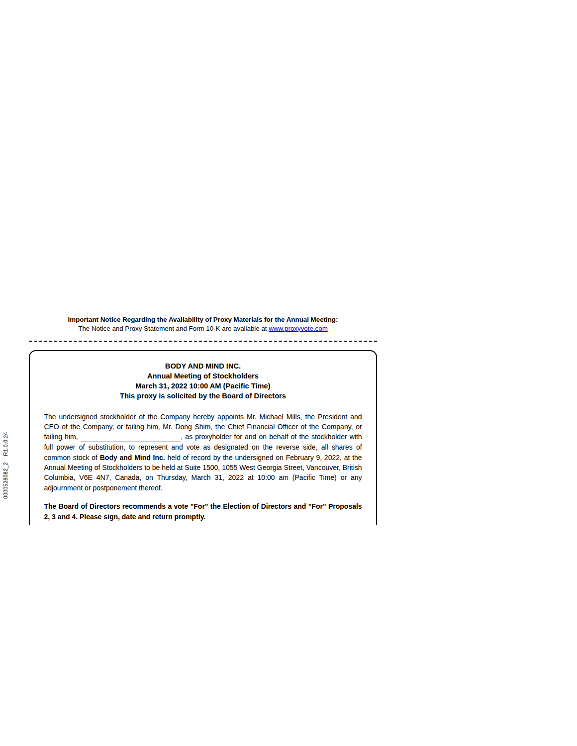0000528082_2 R1.0.0.24
Important Notice Regarding the Availability of Proxy Materials for the Annual Meeting:
The Notice and Proxy Statement and Form 10-K are available at www.proxyvote.com
BODY AND MIND INC.
Annual Meeting of Stockholders
March 31, 2022 10:00 AM (Pacific Time)
This proxy is solicited by the Board of Directors
The undersigned stockholder of the Company hereby appoints Mr. Michael Mills, the President and CEO of the Company, or failing him, Mr. Dong Shim, the Chief Financial Officer of the Company, or failing him, , as proxyholder for and on behalf of the stockholder with full power of substitution, to represent and vote as designated on the reverse side, all shares of common stock of Body and Mind Inc. held of record by the undersigned on February 9, 2022, at the Annual Meeting of Stockholders to be held at Suite 1500, 1055 West Georgia Street, Vancouver, British Columbia, V6E 4N7, Canada, on Thursday, March 31, 2022 at 10:00 am (Pacific Time) or any adjournment or postponement thereof.
The Board of Directors recommends a vote "For" the Election of Directors and "For" Proposals 2, 3 and 4. Please sign, date and return promptly.
Continued and to be signed on reverse side